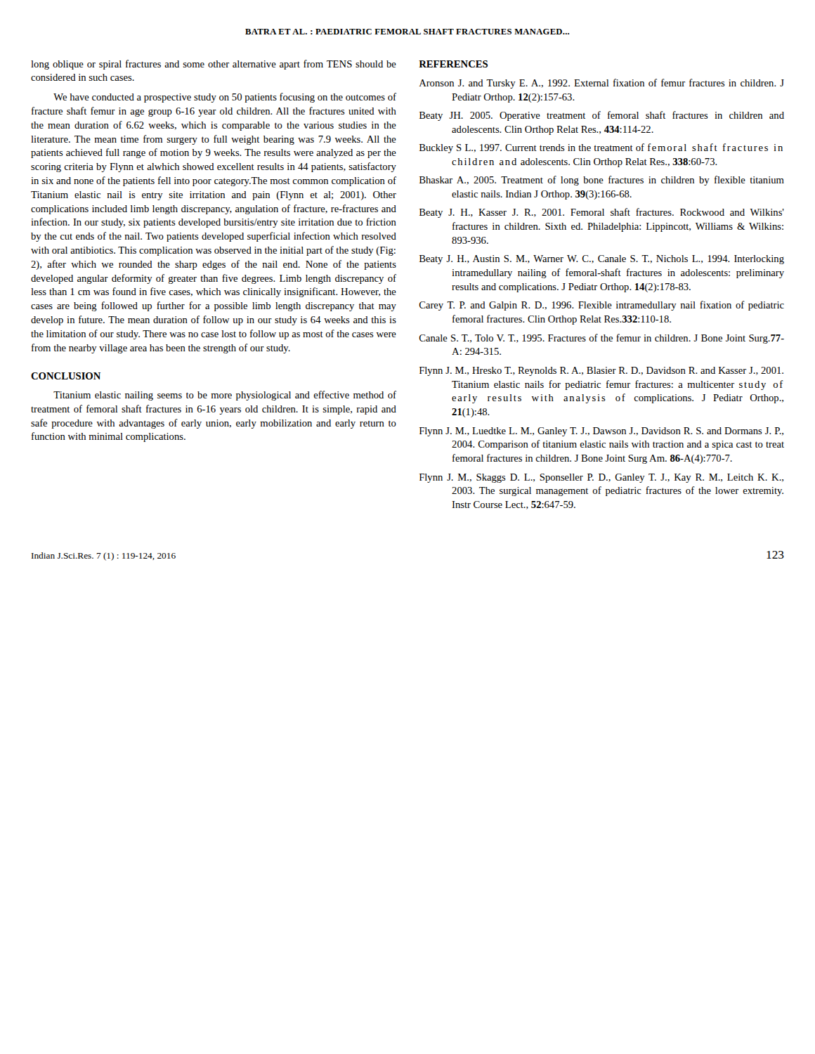BATRA ET AL. : PAEDIATRIC FEMORAL SHAFT FRACTURES MANAGED...
long oblique or spiral fractures and some other alternative apart from TENS should be considered in such cases.
We have conducted a prospective study on 50 patients focusing on the outcomes of fracture shaft femur in age group 6-16 year old children. All the fractures united with the mean duration of 6.62 weeks, which is comparable to the various studies in the literature. The mean time from surgery to full weight bearing was 7.9 weeks. All the patients achieved full range of motion by 9 weeks. The results were analyzed as per the scoring criteria by Flynn et alwhich showed excellent results in 44 patients, satisfactory in six and none of the patients fell into poor category.The most common complication of Titanium elastic nail is entry site irritation and pain (Flynn et al; 2001). Other complications included limb length discrepancy, angulation of fracture, re-fractures and infection. In our study, six patients developed bursitis/entry site irritation due to friction by the cut ends of the nail. Two patients developed superficial infection which resolved with oral antibiotics. This complication was observed in the initial part of the study (Fig: 2), after which we rounded the sharp edges of the nail end. None of the patients developed angular deformity of greater than five degrees. Limb length discrepancy of less than 1 cm was found in five cases, which was clinically insignificant. However, the cases are being followed up further for a possible limb length discrepancy that may develop in future. The mean duration of follow up in our study is 64 weeks and this is the limitation of our study. There was no case lost to follow up as most of the cases were from the nearby village area has been the strength of our study.
CONCLUSION
Titanium elastic nailing seems to be more physiological and effective method of treatment of femoral shaft fractures in 6-16 years old children. It is simple, rapid and safe procedure with advantages of early union, early mobilization and early return to function with minimal complications.
REFERENCES
Aronson J. and Tursky E. A., 1992. External fixation of femur fractures in children. J Pediatr Orthop. 12(2):157-63.
Beaty JH. 2005. Operative treatment of femoral shaft fractures in children and adolescents. Clin Orthop Relat Res., 434:114-22.
Buckley S L., 1997. Current trends in the treatment of femoral shaft fractures in children and adolescents. Clin Orthop Relat Res., 338:60-73.
Bhaskar A., 2005. Treatment of long bone fractures in children by flexible titanium elastic nails. Indian J Orthop. 39(3):166-68.
Beaty J. H., Kasser J. R., 2001. Femoral shaft fractures. Rockwood and Wilkins' fractures in children. Sixth ed. Philadelphia: Lippincott, Williams & Wilkins: 893-936.
Beaty J. H., Austin S. M., Warner W. C., Canale S. T., Nichols L., 1994. Interlocking intramedullary nailing of femoral-shaft fractures in adolescents: preliminary results and complications. J Pediatr Orthop. 14(2):178-83.
Carey T. P. and Galpin R. D., 1996. Flexible intramedullary nail fixation of pediatric femoral fractures. Clin Orthop Relat Res.332:110-18.
Canale S. T., Tolo V. T., 1995. Fractures of the femur in children. J Bone Joint Surg.77-A: 294-315.
Flynn J. M., Hresko T., Reynolds R. A., Blasier R. D., Davidson R. and Kasser J., 2001. Titanium elastic nails for pediatric femur fractures: a multicenter study of early results with analysis of complications. J Pediatr Orthop., 21(1):48.
Flynn J. M., Luedtke L. M., Ganley T. J., Dawson J., Davidson R. S. and Dormans J. P., 2004. Comparison of titanium elastic nails with traction and a spica cast to treat femoral fractures in children. J Bone Joint Surg Am. 86-A(4):770-7.
Flynn J. M., Skaggs D. L., Sponseller P. D., Ganley T. J., Kay R. M., Leitch K. K., 2003. The surgical management of pediatric fractures of the lower extremity. Instr Course Lect., 52:647-59.
Indian J.Sci.Res. 7 (1) : 119-124, 2016
123